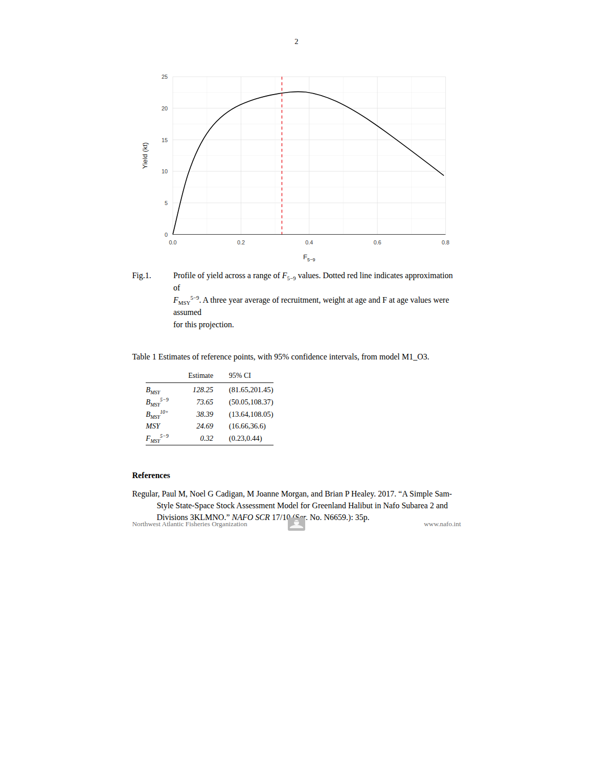2
0 5 10 15 20 25 0.0 0.2 0.4 0.6 0.8 Yield (kt) F5−9
Fig.1. Profile of yield across a range of F5−9 values. Dotted red line indicates approximation of FMSY5−9. A three year average of recruitment, weight at age and F at age values were assumed for this projection.
Table 1 Estimates of reference points, with 95% confidence intervals, from model M1_O3.
| | Estimate | 95% CI |
| --- | --- | --- |
| B MSY | 128.25 | (81.65,201.45) |
| B MSY 5−9 | 73.65 | (50.05,108.37) |
| B MSY 10+ | 38.39 | (13.64,108.05) |
| MSY | 24.69 | (16.66,36.6) |
| F MSY 5−9 | 0.32 | (0.23,0.44) |
References
Regular, Paul M, Noel G Cadigan, M Joanne Morgan, and Brian P Healey. 2017. “A Simple Sam-Style State-Space Stock Assessment Model for Greenland Halibut in Nafo Subarea 2 and Divisions 3KLMNO.” NAFO SCR 17/10 (Ser. No. N6659.): 35p.
Northwest Atlantic Fisheries Organization
www.nafo.int